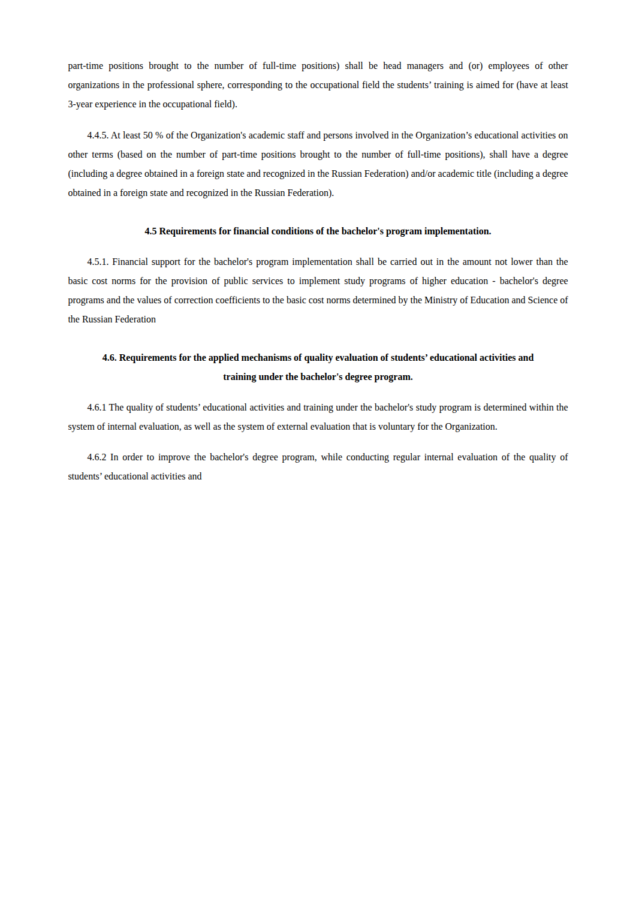part-time positions brought to the number of full-time positions) shall be head managers and (or) employees of other organizations in the professional sphere, corresponding to the occupational field the students’ training is aimed for (have at least 3-year experience in the occupational field).
4.4.5. At least 50 % of the Organization's academic staff and persons involved in the Organization’s educational activities on other terms (based on the number of part-time positions brought to the number of full-time positions), shall have a degree (including a degree obtained in a foreign state and recognized in the Russian Federation) and/or academic title (including a degree obtained in a foreign state and recognized in the Russian Federation).
4.5 Requirements for financial conditions of the bachelor's program implementation.
4.5.1. Financial support for the bachelor's program implementation shall be carried out in the amount not lower than the basic cost norms for the provision of public services to implement study programs of higher education - bachelor's degree programs and the values of correction coefficients to the basic cost norms determined by the Ministry of Education and Science of the Russian Federation
4.6. Requirements for the applied mechanisms of quality evaluation of students’ educational activities and training under the bachelor's degree program.
4.6.1 The quality of students’ educational activities and training under the bachelor's study program is determined within the system of internal evaluation, as well as the system of external evaluation that is voluntary for the Organization.
4.6.2 In order to improve the bachelor's degree program, while conducting regular internal evaluation of the quality of students’ educational activities and